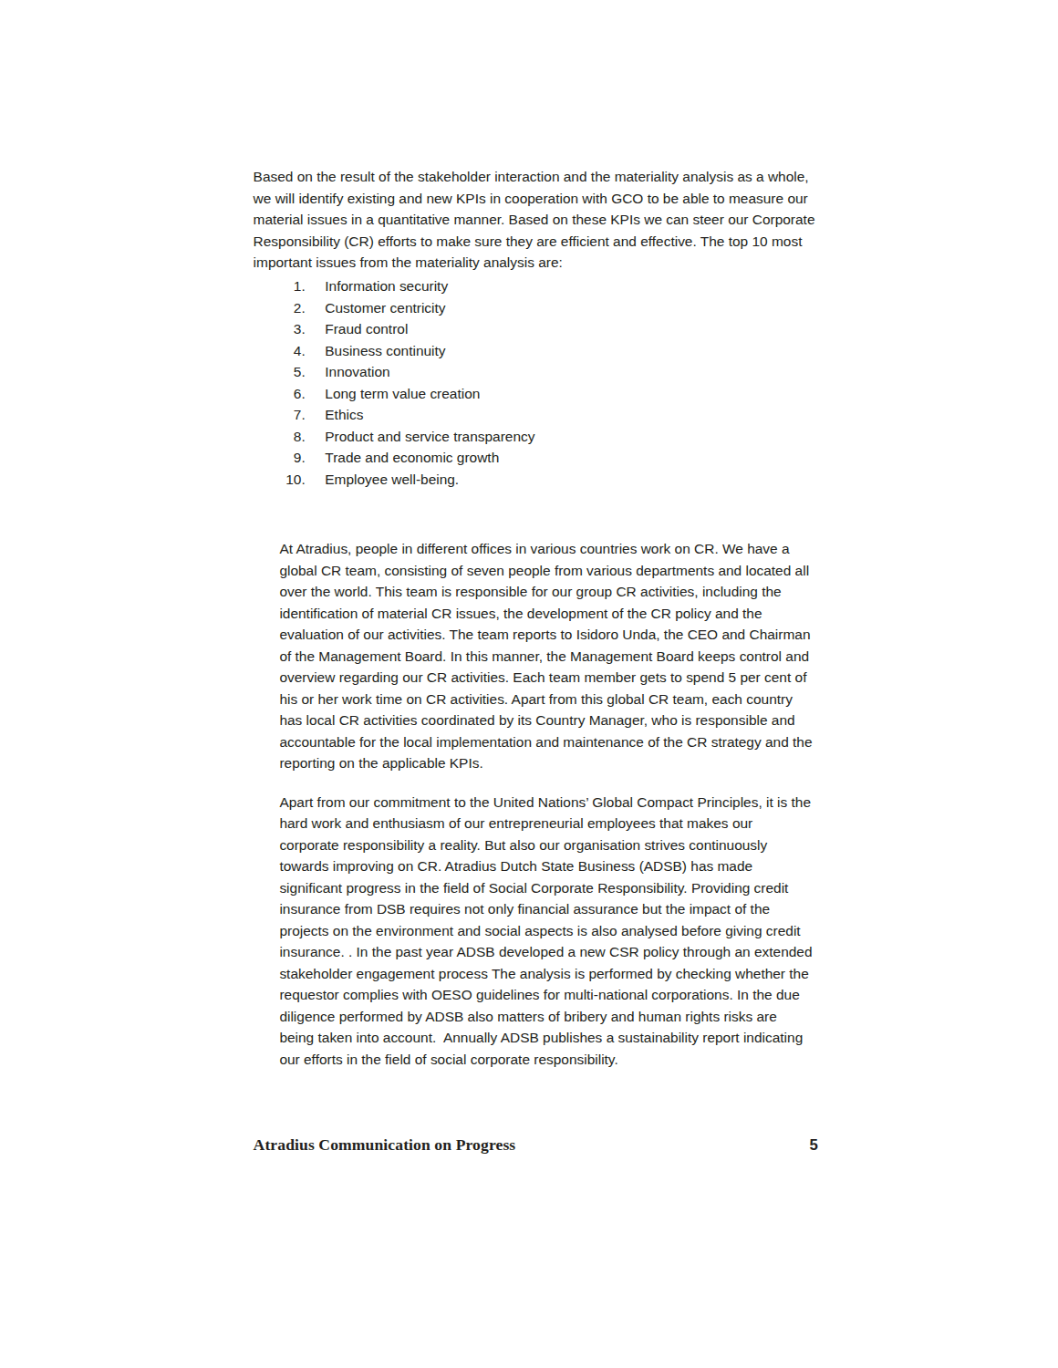Based on the result of the stakeholder interaction and the materiality analysis as a whole, we will identify existing and new KPIs in cooperation with GCO to be able to measure our material issues in a quantitative manner. Based on these KPIs we can steer our Corporate Responsibility (CR) efforts to make sure they are efficient and effective. The top 10 most important issues from the materiality analysis are:
Information security
Customer centricity
Fraud control
Business continuity
Innovation
Long term value creation
Ethics
Product and service transparency
Trade and economic growth
Employee well-being.
At Atradius, people in different offices in various countries work on CR. We have a global CR team, consisting of seven people from various departments and located all over the world. This team is responsible for our group CR activities, including the identification of material CR issues, the development of the CR policy and the evaluation of our activities. The team reports to Isidoro Unda, the CEO and Chairman of the Management Board. In this manner, the Management Board keeps control and overview regarding our CR activities. Each team member gets to spend 5 per cent of his or her work time on CR activities. Apart from this global CR team, each country has local CR activities coordinated by its Country Manager, who is responsible and accountable for the local implementation and maintenance of the CR strategy and the reporting on the applicable KPIs.
Apart from our commitment to the United Nations’ Global Compact Principles, it is the hard work and enthusiasm of our entrepreneurial employees that makes our corporate responsibility a reality. But also our organisation strives continuously towards improving on CR. Atradius Dutch State Business (ADSB) has made significant progress in the field of Social Corporate Responsibility. Providing credit insurance from DSB requires not only financial assurance but the impact of the projects on the environment and social aspects is also analysed before giving credit insurance. . In the past year ADSB developed a new CSR policy through an extended stakeholder engagement process The analysis is performed by checking whether the requestor complies with OESO guidelines for multi-national corporations. In the due diligence performed by ADSB also matters of bribery and human rights risks are being taken into account. Annually ADSB publishes a sustainability report indicating our efforts in the field of social corporate responsibility.
Atradius Communication on Progress 5